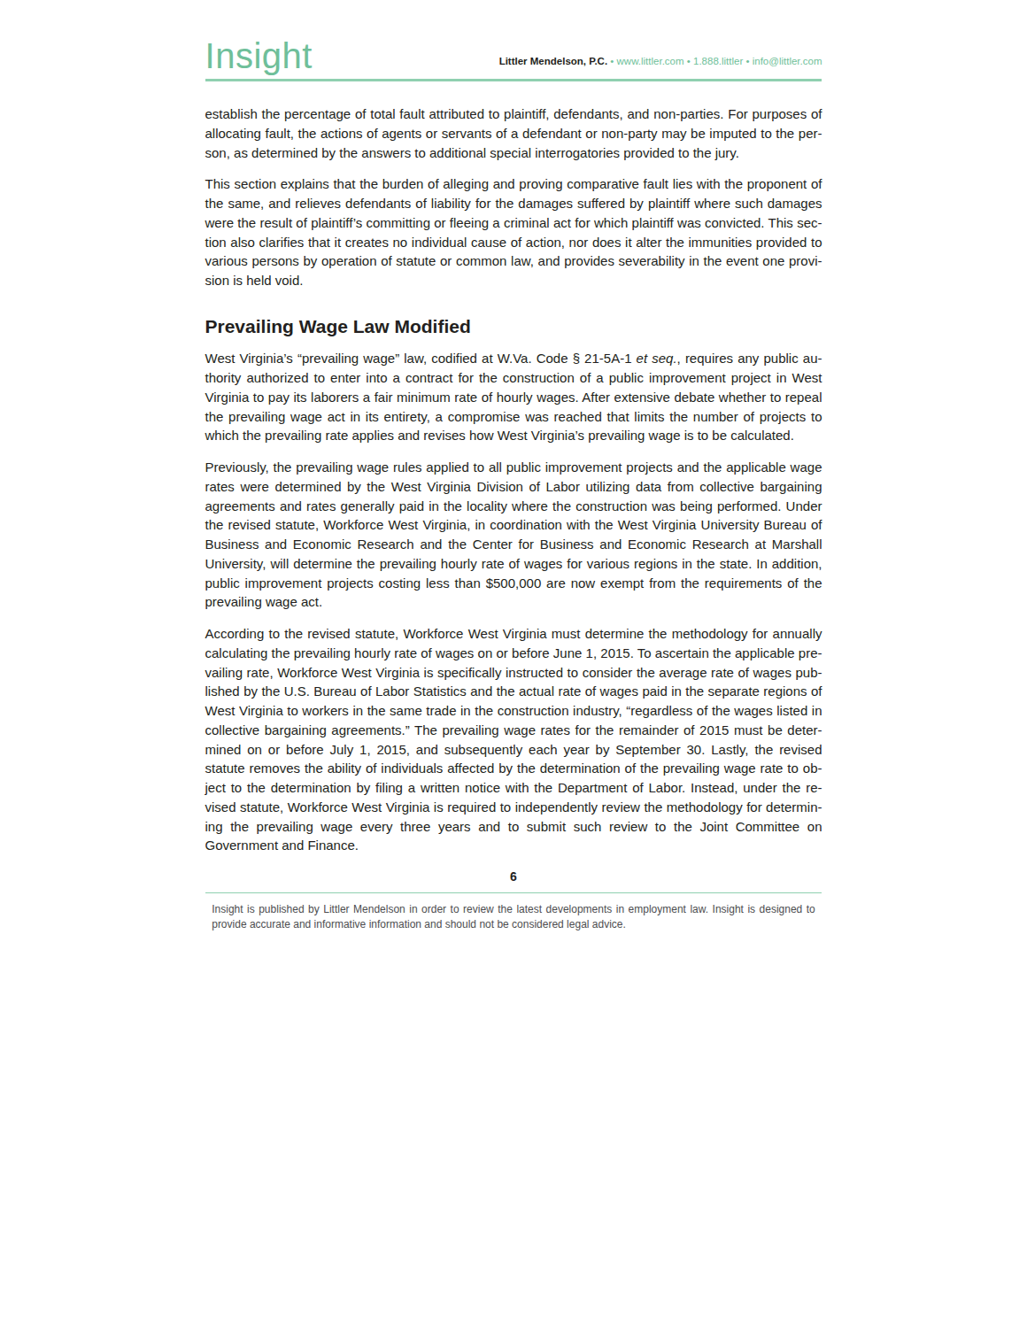Insight
Littler Mendelson, P.C. • www.littler.com • 1.888.littler • info@littler.com
establish the percentage of total fault attributed to plaintiff, defendants, and non-parties. For purposes of allocating fault, the actions of agents or servants of a defendant or non-party may be imputed to the person, as determined by the answers to additional special interrogatories provided to the jury.
This section explains that the burden of alleging and proving comparative fault lies with the proponent of the same, and relieves defendants of liability for the damages suffered by plaintiff where such damages were the result of plaintiff’s committing or fleeing a criminal act for which plaintiff was convicted. This section also clarifies that it creates no individual cause of action, nor does it alter the immunities provided to various persons by operation of statute or common law, and provides severability in the event one provision is held void.
Prevailing Wage Law Modified
West Virginia’s “prevailing wage” law, codified at W.Va. Code § 21-5A-1 et seq., requires any public authority authorized to enter into a contract for the construction of a public improvement project in West Virginia to pay its laborers a fair minimum rate of hourly wages. After extensive debate whether to repeal the prevailing wage act in its entirety, a compromise was reached that limits the number of projects to which the prevailing rate applies and revises how West Virginia’s prevailing wage is to be calculated.
Previously, the prevailing wage rules applied to all public improvement projects and the applicable wage rates were determined by the West Virginia Division of Labor utilizing data from collective bargaining agreements and rates generally paid in the locality where the construction was being performed. Under the revised statute, Workforce West Virginia, in coordination with the West Virginia University Bureau of Business and Economic Research and the Center for Business and Economic Research at Marshall University, will determine the prevailing hourly rate of wages for various regions in the state. In addition, public improvement projects costing less than $500,000 are now exempt from the requirements of the prevailing wage act.
According to the revised statute, Workforce West Virginia must determine the methodology for annually calculating the prevailing hourly rate of wages on or before June 1, 2015. To ascertain the applicable prevailing rate, Workforce West Virginia is specifically instructed to consider the average rate of wages published by the U.S. Bureau of Labor Statistics and the actual rate of wages paid in the separate regions of West Virginia to workers in the same trade in the construction industry, “regardless of the wages listed in collective bargaining agreements.” The prevailing wage rates for the remainder of 2015 must be determined on or before July 1, 2015, and subsequently each year by September 30. Lastly, the revised statute removes the ability of individuals affected by the determination of the prevailing wage rate to object to the determination by filing a written notice with the Department of Labor. Instead, under the revised statute, Workforce West Virginia is required to independently review the methodology for determining the prevailing wage every three years and to submit such review to the Joint Committee on Government and Finance.
6
Insight is published by Littler Mendelson in order to review the latest developments in employment law. Insight is designed to provide accurate and informative information and should not be considered legal advice.